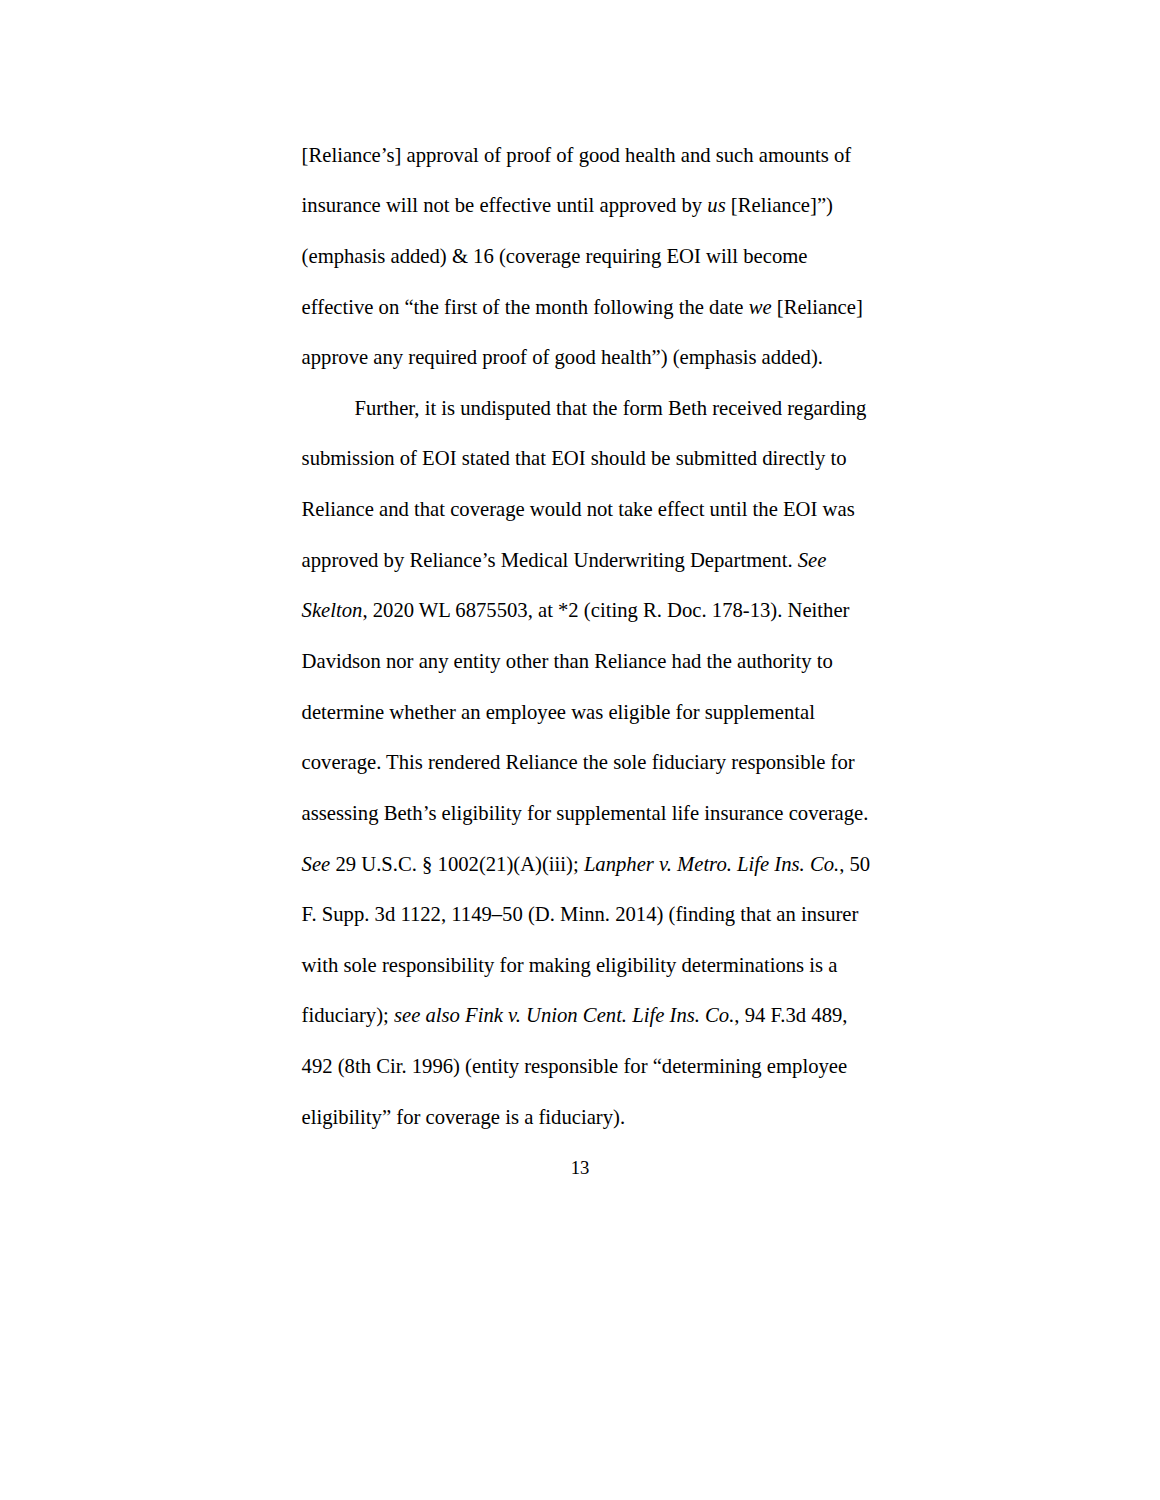[Reliance’s] approval of proof of good health and such amounts of insurance will not be effective until approved by us [Reliance]”) (emphasis added) & 16 (coverage requiring EOI will become effective on “the first of the month following the date we [Reliance] approve any required proof of good health”) (emphasis added).
Further, it is undisputed that the form Beth received regarding submission of EOI stated that EOI should be submitted directly to Reliance and that coverage would not take effect until the EOI was approved by Reliance’s Medical Underwriting Department. See Skelton, 2020 WL 6875503, at *2 (citing R. Doc. 178-13). Neither Davidson nor any entity other than Reliance had the authority to determine whether an employee was eligible for supplemental coverage. This rendered Reliance the sole fiduciary responsible for assessing Beth’s eligibility for supplemental life insurance coverage. See 29 U.S.C. § 1002(21)(A)(iii); Lanpher v. Metro. Life Ins. Co., 50 F. Supp. 3d 1122, 1149–50 (D. Minn. 2014) (finding that an insurer with sole responsibility for making eligibility determinations is a fiduciary); see also Fink v. Union Cent. Life Ins. Co., 94 F.3d 489, 492 (8th Cir. 1996) (entity responsible for “determining employee eligibility” for coverage is a fiduciary).
13